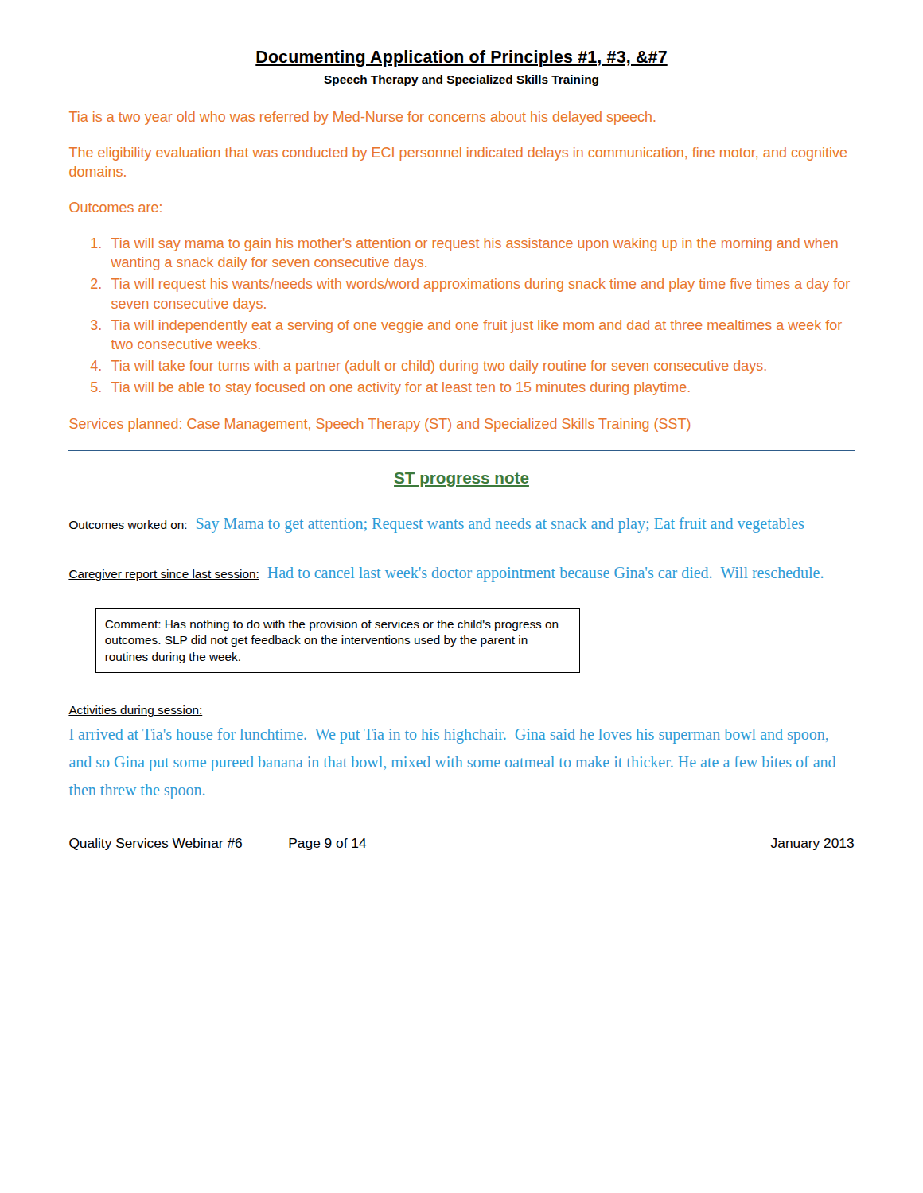Documenting Application of Principles #1, #3, &#7
Speech Therapy and Specialized Skills Training
Tia is a two year old who was referred by Med-Nurse for concerns about his delayed speech.
The eligibility evaluation that was conducted by ECI personnel indicated delays in communication, fine motor, and cognitive domains.
Outcomes are:
Tia will say mama to gain his mother's attention or request his assistance upon waking up in the morning and when wanting a snack daily for seven consecutive days.
Tia will request his wants/needs with words/word approximations during snack time and play time five times a day for seven consecutive days.
Tia will independently eat a serving of one veggie and one fruit just like mom and dad at three mealtimes a week for two consecutive weeks.
Tia will take four turns with a partner (adult or child) during two daily routine for seven consecutive days.
Tia will be able to stay focused on one activity for at least ten to 15 minutes during playtime.
Services planned: Case Management, Speech Therapy (ST) and Specialized Skills Training (SST)
ST progress note
Outcomes worked on: Say Mama to get attention; Request wants and needs at snack and play; Eat fruit and vegetables
Caregiver report since last session: Had to cancel last week's doctor appointment because Gina's car died. Will reschedule.
Comment: Has nothing to do with the provision of services or the child's progress on outcomes. SLP did not get feedback on the interventions used by the parent in routines during the week.
Activities during session:
I arrived at Tia's house for lunchtime. We put Tia in to his highchair. Gina said he loves his superman bowl and spoon, and so Gina put some pureed banana in that bowl, mixed with some oatmeal to make it thicker. He ate a few bites of and then threw the spoon.
Quality Services Webinar #6 Page 9 of 14 January 2013